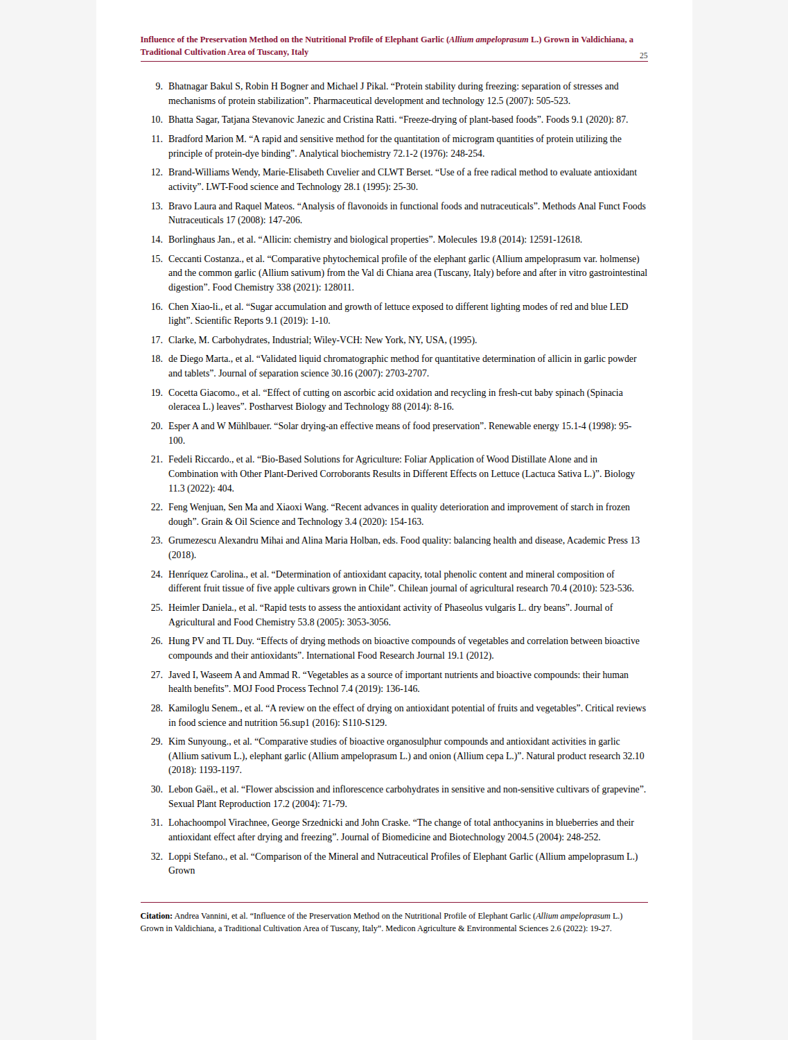Influence of the Preservation Method on the Nutritional Profile of Elephant Garlic (Allium ampeloprasum L.) Grown in Valdichiana, a Traditional Cultivation Area of Tuscany, Italy
25
Bhatnagar Bakul S, Robin H Bogner and Michael J Pikal. “Protein stability during freezing: separation of stresses and mechanisms of protein stabilization”. Pharmaceutical development and technology 12.5 (2007): 505-523.
Bhatta Sagar, Tatjana Stevanovic Janezic and Cristina Ratti. “Freeze-drying of plant-based foods”. Foods 9.1 (2020): 87.
Bradford Marion M. “A rapid and sensitive method for the quantitation of microgram quantities of protein utilizing the principle of protein-dye binding”. Analytical biochemistry 72.1-2 (1976): 248-254.
Brand-Williams Wendy, Marie-Elisabeth Cuvelier and CLWT Berset. “Use of a free radical method to evaluate antioxidant activity”. LWT-Food science and Technology 28.1 (1995): 25-30.
Bravo Laura and Raquel Mateos. “Analysis of flavonoids in functional foods and nutraceuticals”. Methods Anal Funct Foods Nutraceuticals 17 (2008): 147-206.
Borlinghaus Jan., et al. “Allicin: chemistry and biological properties”. Molecules 19.8 (2014): 12591-12618.
Ceccanti Costanza., et al. “Comparative phytochemical profile of the elephant garlic (Allium ampeloprasum var. holmense) and the common garlic (Allium sativum) from the Val di Chiana area (Tuscany, Italy) before and after in vitro gastrointestinal digestion”. Food Chemistry 338 (2021): 128011.
Chen Xiao-li., et al. “Sugar accumulation and growth of lettuce exposed to different lighting modes of red and blue LED light”. Scientific Reports 9.1 (2019): 1-10.
Clarke, M. Carbohydrates, Industrial; Wiley-VCH: New York, NY, USA, (1995).
de Diego Marta., et al. “Validated liquid chromatographic method for quantitative determination of allicin in garlic powder and tablets”. Journal of separation science 30.16 (2007): 2703-2707.
Cocetta Giacomo., et al. “Effect of cutting on ascorbic acid oxidation and recycling in fresh-cut baby spinach (Spinacia oleracea L.) leaves”. Postharvest Biology and Technology 88 (2014): 8-16.
Esper A and W Mühlbauer. “Solar drying-an effective means of food preservation”. Renewable energy 15.1-4 (1998): 95-100.
Fedeli Riccardo., et al. “Bio-Based Solutions for Agriculture: Foliar Application of Wood Distillate Alone and in Combination with Other Plant-Derived Corroborants Results in Different Effects on Lettuce (Lactuca Sativa L.)”. Biology 11.3 (2022): 404.
Feng Wenjuan, Sen Ma and Xiaoxi Wang. “Recent advances in quality deterioration and improvement of starch in frozen dough”. Grain & Oil Science and Technology 3.4 (2020): 154-163.
Grumezescu Alexandru Mihai and Alina Maria Holban, eds. Food quality: balancing health and disease, Academic Press 13 (2018).
Henríquez Carolina., et al. “Determination of antioxidant capacity, total phenolic content and mineral composition of different fruit tissue of five apple cultivars grown in Chile”. Chilean journal of agricultural research 70.4 (2010): 523-536.
Heimler Daniela., et al. “Rapid tests to assess the antioxidant activity of Phaseolus vulgaris L. dry beans”. Journal of Agricultural and Food Chemistry 53.8 (2005): 3053-3056.
Hung PV and TL Duy. “Effects of drying methods on bioactive compounds of vegetables and correlation between bioactive compounds and their antioxidants”. International Food Research Journal 19.1 (2012).
Javed I, Waseem A and Ammad R. “Vegetables as a source of important nutrients and bioactive compounds: their human health benefits”. MOJ Food Process Technol 7.4 (2019): 136-146.
Kamiloglu Senem., et al. “A review on the effect of drying on antioxidant potential of fruits and vegetables”. Critical reviews in food science and nutrition 56.sup1 (2016): S110-S129.
Kim Sunyoung., et al. “Comparative studies of bioactive organosulphur compounds and antioxidant activities in garlic (Allium sativum L.), elephant garlic (Allium ampeloprasum L.) and onion (Allium cepa L.)”. Natural product research 32.10 (2018): 1193-1197.
Lebon Gaël., et al. “Flower abscission and inflorescence carbohydrates in sensitive and non-sensitive cultivars of grapevine”. Sexual Plant Reproduction 17.2 (2004): 71-79.
Lohachoompol Virachnee, George Srzednicki and John Craske. “The change of total anthocyanins in blueberries and their antioxidant effect after drying and freezing”. Journal of Biomedicine and Biotechnology 2004.5 (2004): 248-252.
Loppi Stefano., et al. “Comparison of the Mineral and Nutraceutical Profiles of Elephant Garlic (Allium ampeloprasum L.) Grown
Citation: Andrea Vannini, et al. “Influence of the Preservation Method on the Nutritional Profile of Elephant Garlic (Allium ampeloprasum L.) Grown in Valdichiana, a Traditional Cultivation Area of Tuscany, Italy”. Medicon Agriculture & Environmental Sciences 2.6 (2022): 19-27.